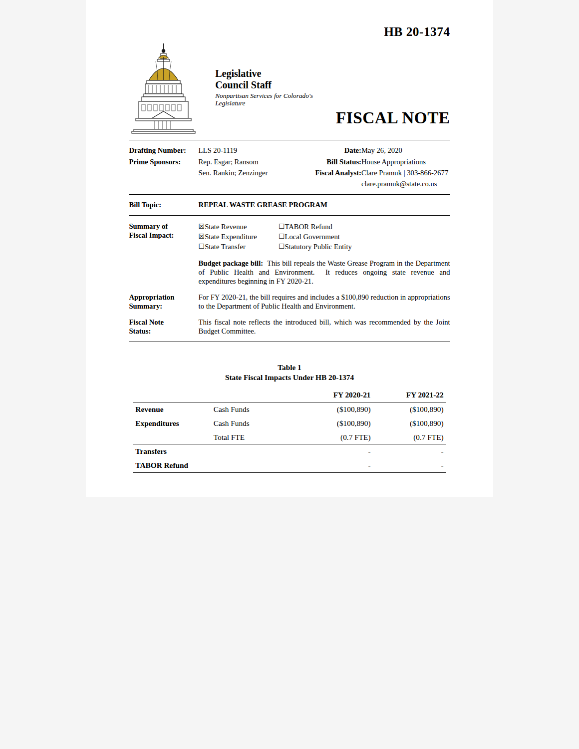HB 20-1374
Legislative
Council Staff
Nonpartisan Services for Colorado's Legislature
FISCAL NOTE
| Drafting Number: | LLS 20-1119 | Date: | May 26, 2020 |
| Prime Sponsors: | Rep. Esgar; Ransom | Bill Status: | House Appropriations |
| | Sen. Rankin; Zenzinger | Fiscal Analyst: | Clare Pramuk / 303-866-2677 |
| | | | clare.pramuk@state.co.us |
| Bill Topic: | REPEAL WASTE GREASE PROGRAM |
| Summary of Fiscal Impact: | / ☒ / State Revenue / / ☐ / TABOR Refund / / ☒ / State Expenditure / / ☐ / Local Government / / ☐ / State Transfer / / ☐ / Statutory Public Entity / |
| | Budget package bill: This bill repeals the Waste Grease Program in the Department of Public Health and Environment. It reduces ongoing state revenue and expenditures beginning in FY 2020-21. |
| Appropriation Summary: | For FY 2020-21, the bill requires and includes a $100,890 reduction in appropriations to the Department of Public Health and Environment. |
| Fiscal Note Status: | This fiscal note reflects the introduced bill, which was recommended by the Joint Budget Committee. |
Table 1
State Fiscal Impacts Under HB 20-1374
| | | FY 2020-21 | FY 2021-22 |
| --- | --- | --- | --- |
| Revenue | Cash Funds | ($100,890) | ($100,890) |
| Expenditures | Cash Funds | ($100,890) | ($100,890) |
| | Total FTE | (0.7 FTE) | (0.7 FTE) |
| Transfers | | - | - |
| TABOR Refund | | - | - |